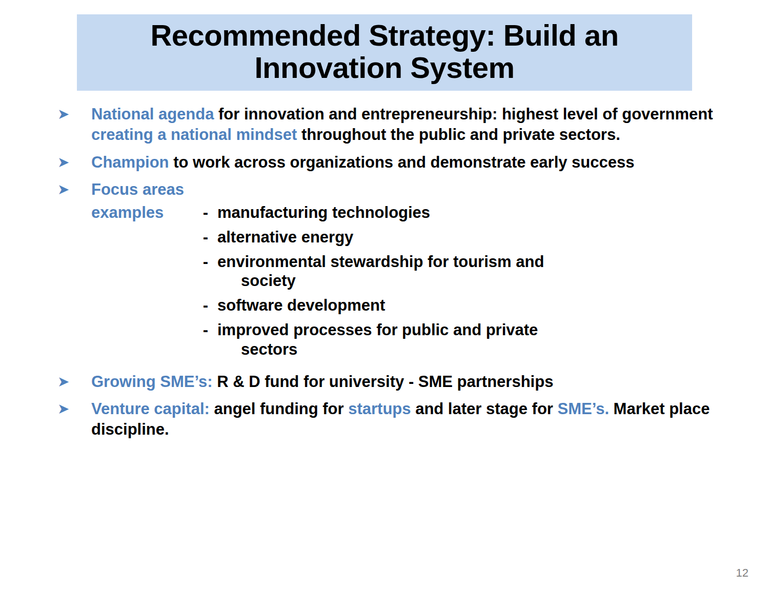Recommended Strategy: Build an Innovation System
National agenda for innovation and entrepreneurship: highest level of government creating a national mindset throughout the public and private sectors.
Champion to work across organizations and demonstrate early success
Focus areas
| examples | - | manufacturing technologies |
| | - | alternative energy |
| | - | environmental stewardship for tourism and society |
| | - | software development |
| | - | improved processes for public and private sectors |
Growing SME’s: R & D fund for university - SME partnerships
Venture capital: angel funding for startups and later stage for SME’s. Market place discipline.
12